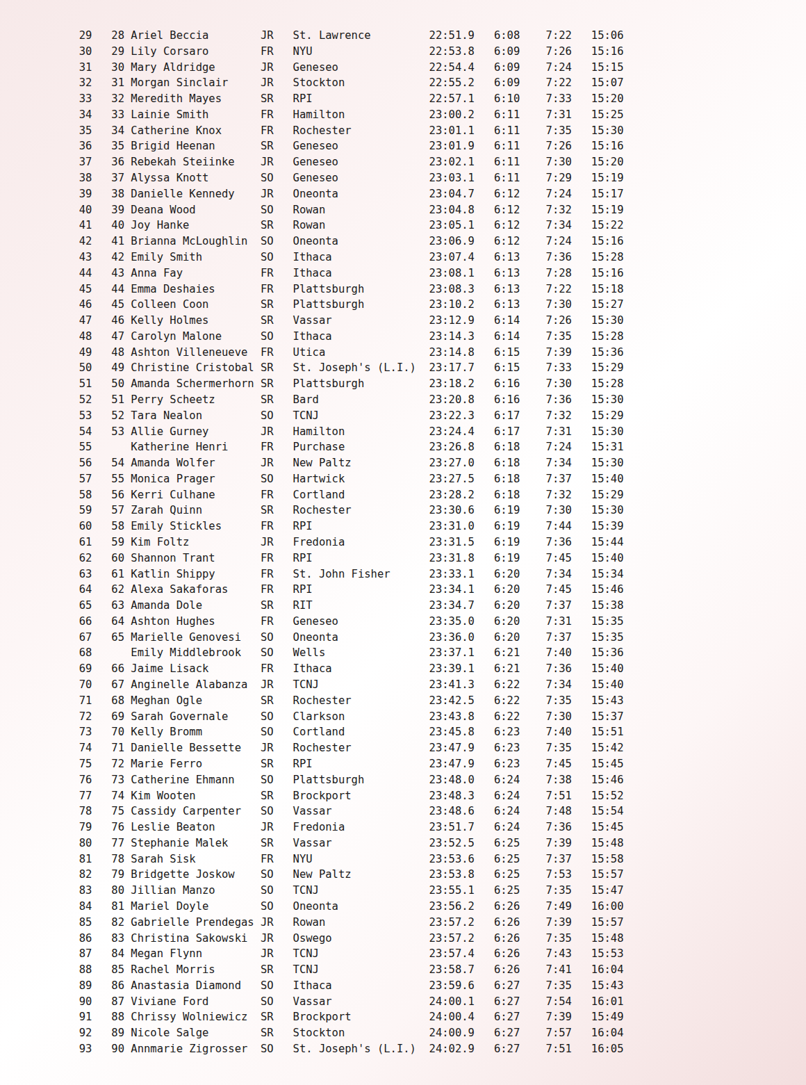29   28 Ariel Beccia        JR   St. Lawrence         22:51.9   6:08    7:22   15:06
  30   29 Lily Corsaro        FR   NYU                  22:53.8   6:09    7:26   15:16
  31   30 Mary Aldridge       JR   Geneseo              22:54.4   6:09    7:24   15:15
  32   31 Morgan Sinclair     JR   Stockton             22:55.2   6:09    7:22   15:07
  33   32 Meredith Mayes      SR   RPI                  22:57.1   6:10    7:33   15:20
  34   33 Lainie Smith        FR   Hamilton             23:00.2   6:11    7:31   15:25
  35   34 Catherine Knox      FR   Rochester            23:01.1   6:11    7:35   15:30
  36   35 Brigid Heenan       SR   Geneseo              23:01.9   6:11    7:26   15:16
  37   36 Rebekah Steiinke    JR   Geneseo              23:02.1   6:11    7:30   15:20
  38   37 Alyssa Knott        SO   Geneseo              23:03.1   6:11    7:29   15:19
  39   38 Danielle Kennedy    JR   Oneonta              23:04.7   6:12    7:24   15:17
  40   39 Deana Wood          SO   Rowan                23:04.8   6:12    7:32   15:19
  41   40 Joy Hanke           SR   Rowan                23:05.1   6:12    7:34   15:22
  42   41 Brianna McLoughlin  SO   Oneonta              23:06.9   6:12    7:24   15:16
  43   42 Emily Smith         SO   Ithaca               23:07.4   6:13    7:36   15:28
  44   43 Anna Fay            FR   Ithaca               23:08.1   6:13    7:28   15:16
  45   44 Emma Deshaies       FR   Plattsburgh          23:08.3   6:13    7:22   15:18
  46   45 Colleen Coon        SR   Plattsburgh          23:10.2   6:13    7:30   15:27
  47   46 Kelly Holmes        SR   Vassar               23:12.9   6:14    7:26   15:30
  48   47 Carolyn Malone      SO   Ithaca               23:14.3   6:14    7:35   15:28
  49   48 Ashton Villeneueve  FR   Utica                23:14.8   6:15    7:39   15:36
  50   49 Christine Cristobal SR   St. Joseph's (L.I.)  23:17.7   6:15    7:33   15:29
  51   50 Amanda Schermerhorn SR   Plattsburgh          23:18.2   6:16    7:30   15:28
  52   51 Perry Scheetz       SR   Bard                 23:20.8   6:16    7:36   15:30
  53   52 Tara Nealon         SO   TCNJ                 23:22.3   6:17    7:32   15:29
  54   53 Allie Gurney        JR   Hamilton             23:24.4   6:17    7:31   15:30
  55      Katherine Henri     FR   Purchase             23:26.8   6:18    7:24   15:31
  56   54 Amanda Wolfer       JR   New Paltz            23:27.0   6:18    7:34   15:30
  57   55 Monica Prager       SO   Hartwick             23:27.5   6:18    7:37   15:40
  58   56 Kerri Culhane       FR   Cortland             23:28.2   6:18    7:32   15:29
  59   57 Zarah Quinn         SR   Rochester            23:30.6   6:19    7:30   15:30
  60   58 Emily Stickles      FR   RPI                  23:31.0   6:19    7:44   15:39
  61   59 Kim Foltz           JR   Fredonia             23:31.5   6:19    7:36   15:44
  62   60 Shannon Trant       FR   RPI                  23:31.8   6:19    7:45   15:40
  63   61 Katlin Shippy       FR   St. John Fisher      23:33.1   6:20    7:34   15:34
  64   62 Alexa Sakaforas     FR   RPI                  23:34.1   6:20    7:45   15:46
  65   63 Amanda Dole         SR   RIT                  23:34.7   6:20    7:37   15:38
  66   64 Ashton Hughes       FR   Geneseo              23:35.0   6:20    7:31   15:35
  67   65 Marielle Genovesi   SO   Oneonta              23:36.0   6:20    7:37   15:35
  68      Emily Middlebrook   SO   Wells                23:37.1   6:21    7:40   15:36
  69   66 Jaime Lisack        FR   Ithaca               23:39.1   6:21    7:36   15:40
  70   67 Anginelle Alabanza  JR   TCNJ                 23:41.3   6:22    7:34   15:40
  71   68 Meghan Ogle         SR   Rochester            23:42.5   6:22    7:35   15:43
  72   69 Sarah Governale     SO   Clarkson             23:43.8   6:22    7:30   15:37
  73   70 Kelly Bromm         SO   Cortland             23:45.8   6:23    7:40   15:51
  74   71 Danielle Bessette   JR   Rochester            23:47.9   6:23    7:35   15:42
  75   72 Marie Ferro         SR   RPI                  23:47.9   6:23    7:45   15:45
  76   73 Catherine Ehmann    SO   Plattsburgh          23:48.0   6:24    7:38   15:46
  77   74 Kim Wooten          SR   Brockport            23:48.3   6:24    7:51   15:52
  78   75 Cassidy Carpenter   SO   Vassar               23:48.6   6:24    7:48   15:54
  79   76 Leslie Beaton       JR   Fredonia             23:51.7   6:24    7:36   15:45
  80   77 Stephanie Malek     SR   Vassar               23:52.5   6:25    7:39   15:48
  81   78 Sarah Sisk          FR   NYU                  23:53.6   6:25    7:37   15:58
  82   79 Bridgette Joskow    SO   New Paltz            23:53.8   6:25    7:53   15:57
  83   80 Jillian Manzo       SO   TCNJ                 23:55.1   6:25    7:35   15:47
  84   81 Mariel Doyle        SO   Oneonta              23:56.2   6:26    7:49   16:00
  85   82 Gabrielle Prendegas JR   Rowan                23:57.2   6:26    7:39   15:57
  86   83 Christina Sakowski  JR   Oswego               23:57.2   6:26    7:35   15:48
  87   84 Megan Flynn         JR   TCNJ                 23:57.4   6:26    7:43   15:53
  88   85 Rachel Morris       SR   TCNJ                 23:58.7   6:26    7:41   16:04
  89   86 Anastasia Diamond   SO   Ithaca               23:59.6   6:27    7:35   15:43
  90   87 Viviane Ford        SO   Vassar               24:00.1   6:27    7:54   16:01
  91   88 Chrissy Wolniewicz  SR   Brockport            24:00.4   6:27    7:39   15:49
  92   89 Nicole Salge        SR   Stockton             24:00.9   6:27    7:57   16:04
  93   90 Annmarie Zigrosser  SO   St. Joseph's (L.I.)  24:02.9   6:27    7:51   16:05